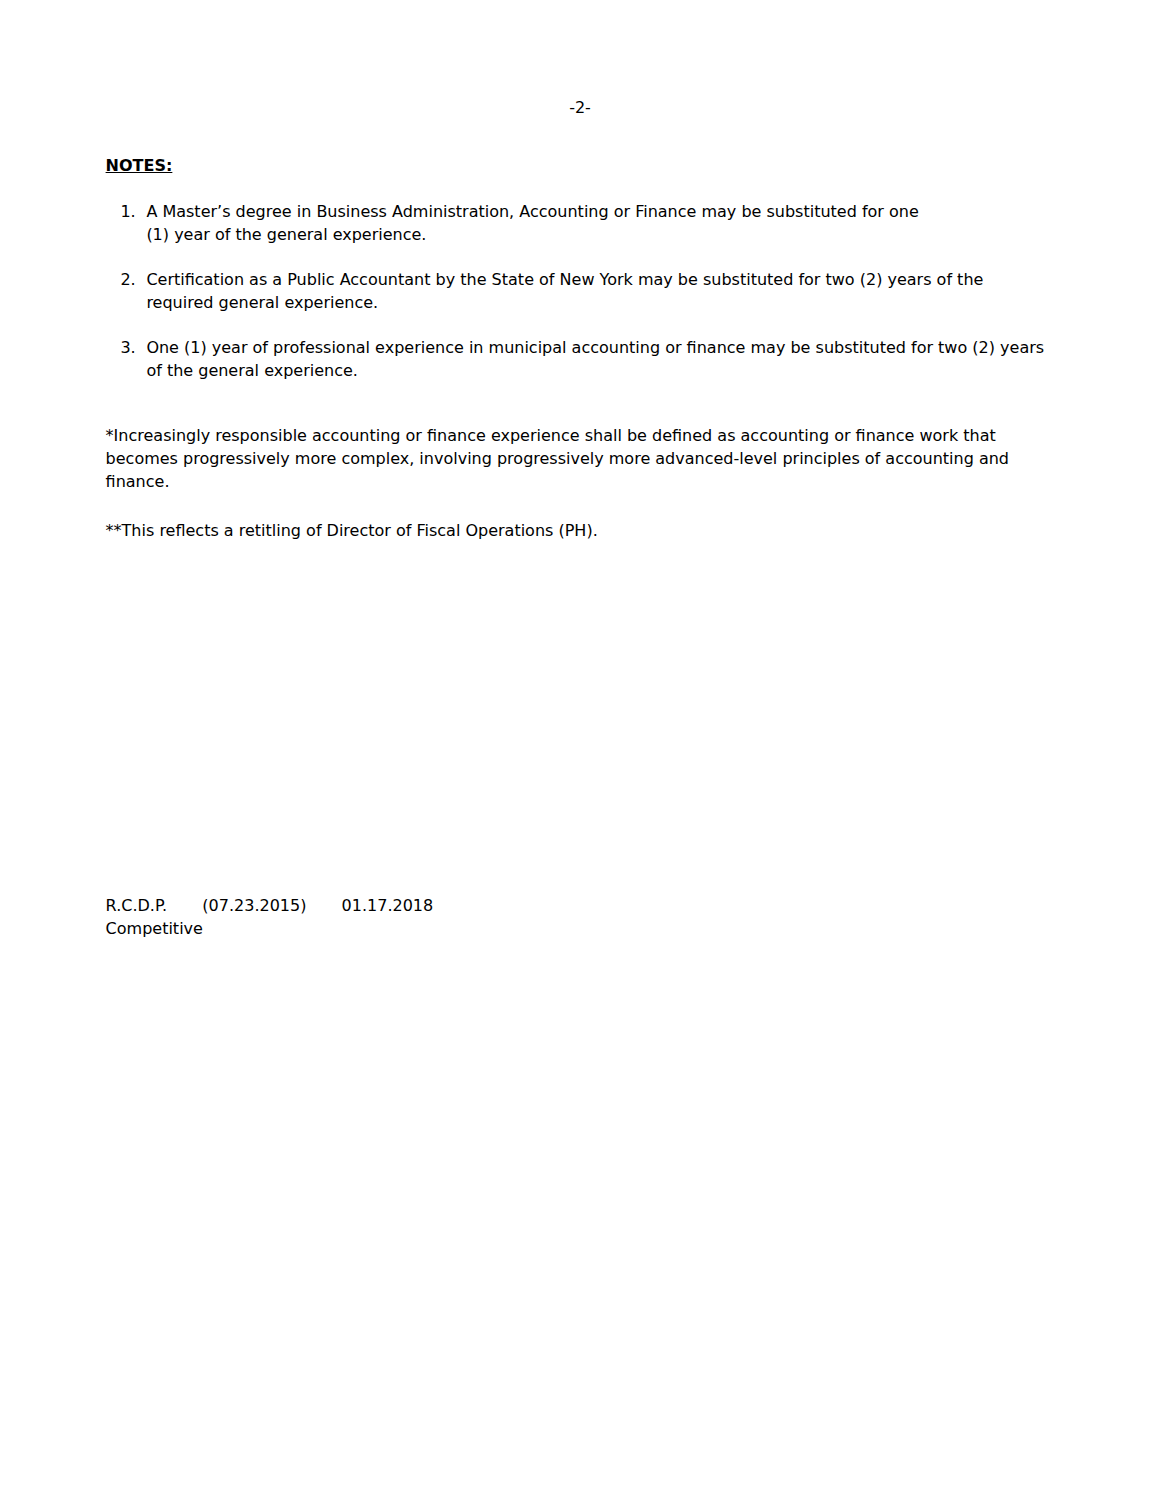-2-
NOTES:
A Master’s degree in Business Administration, Accounting or Finance may be substituted for one
(1) year of the general experience.
Certification as a Public Accountant by the State of New York may be substituted for two (2) years of the required general experience.
One (1) year of professional experience in municipal accounting or finance may be substituted for two (2) years of the general experience.
*Increasingly responsible accounting or finance experience shall be defined as accounting or finance work that becomes progressively more complex, involving progressively more advanced-level principles of accounting and finance.
**This reflects a retitling of Director of Fiscal Operations (PH).
R.C.D.P. (07.23.2015) 01.17.2018
Competitive